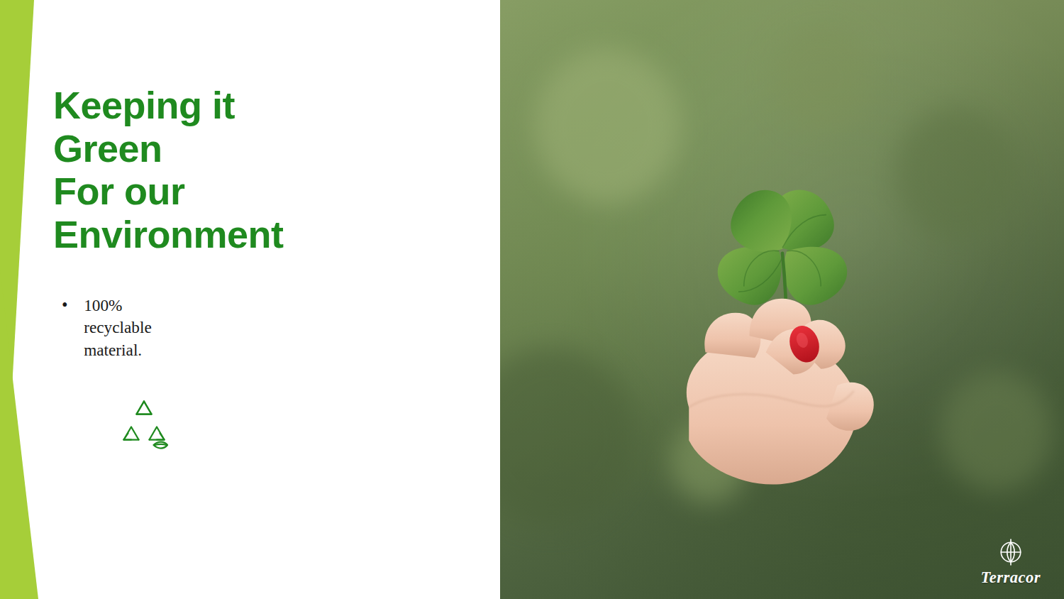Keeping it Green
For our Environment
100% recyclable material.
Terracor